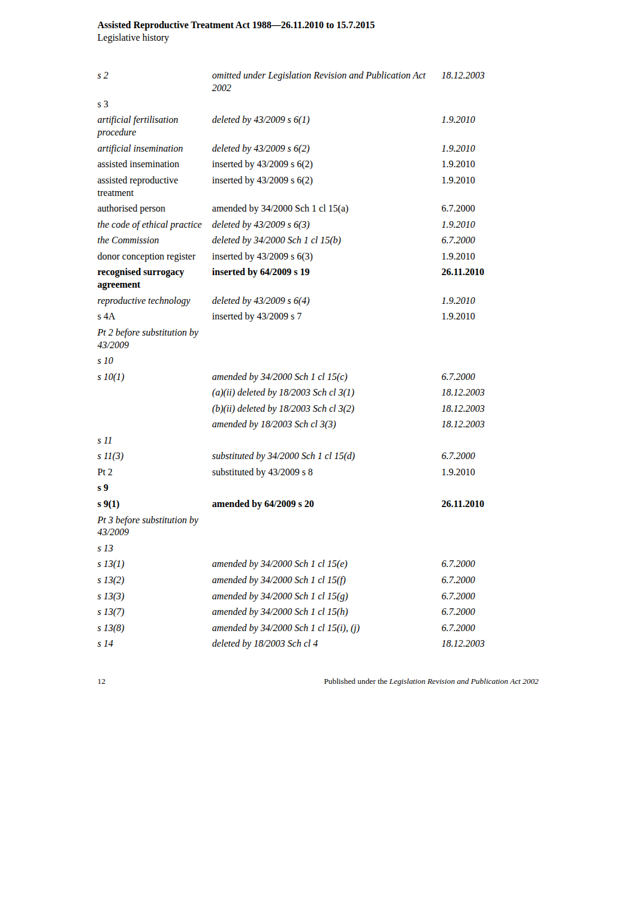Assisted Reproductive Treatment Act 1988—26.11.2010 to 15.7.2015
Legislative history
| s 2 | omitted under Legislation Revision and Publication Act 2002 | 18.12.2003 |
| s 3 | | |
| artificial fertilisation procedure | deleted by 43/2009 s 6(1) | 1.9.2010 |
| artificial insemination | deleted by 43/2009 s 6(2) | 1.9.2010 |
| assisted insemination | inserted by 43/2009 s 6(2) | 1.9.2010 |
| assisted reproductive treatment | inserted by 43/2009 s 6(2) | 1.9.2010 |
| authorised person | amended by 34/2000 Sch 1 cl 15(a) | 6.7.2000 |
| the code of ethical practice | deleted by 43/2009 s 6(3) | 1.9.2010 |
| the Commission | deleted by 34/2000 Sch 1 cl 15(b) | 6.7.2000 |
| donor conception register | inserted by 43/2009 s 6(3) | 1.9.2010 |
| recognised surrogacy agreement | inserted by 64/2009 s 19 | 26.11.2010 |
| reproductive technology | deleted by 43/2009 s 6(4) | 1.9.2010 |
| s 4A | inserted by 43/2009 s 7 | 1.9.2010 |
| Pt 2 before substitution by 43/2009 | | |
| s 10 | | |
| s 10(1) | amended by 34/2000 Sch 1 cl 15(c) | 6.7.2000 |
| | (a)(ii) deleted by 18/2003 Sch cl 3(1) | 18.12.2003 |
| | (b)(ii) deleted by 18/2003 Sch cl 3(2) | 18.12.2003 |
| | amended by 18/2003 Sch cl 3(3) | 18.12.2003 |
| s 11 | | |
| s 11(3) | substituted by 34/2000 Sch 1 cl 15(d) | 6.7.2000 |
| Pt 2 | substituted by 43/2009 s 8 | 1.9.2010 |
| s 9 | | |
| s 9(1) | amended by 64/2009 s 20 | 26.11.2010 |
| Pt 3 before substitution by 43/2009 | | |
| s 13 | | |
| s 13(1) | amended by 34/2000 Sch 1 cl 15(e) | 6.7.2000 |
| s 13(2) | amended by 34/2000 Sch 1 cl 15(f) | 6.7.2000 |
| s 13(3) | amended by 34/2000 Sch 1 cl 15(g) | 6.7.2000 |
| s 13(7) | amended by 34/2000 Sch 1 cl 15(h) | 6.7.2000 |
| s 13(8) | amended by 34/2000 Sch 1 cl 15(i), (j) | 6.7.2000 |
| s 14 | deleted by 18/2003 Sch cl 4 | 18.12.2003 |
12 Published under the Legislation Revision and Publication Act 2002